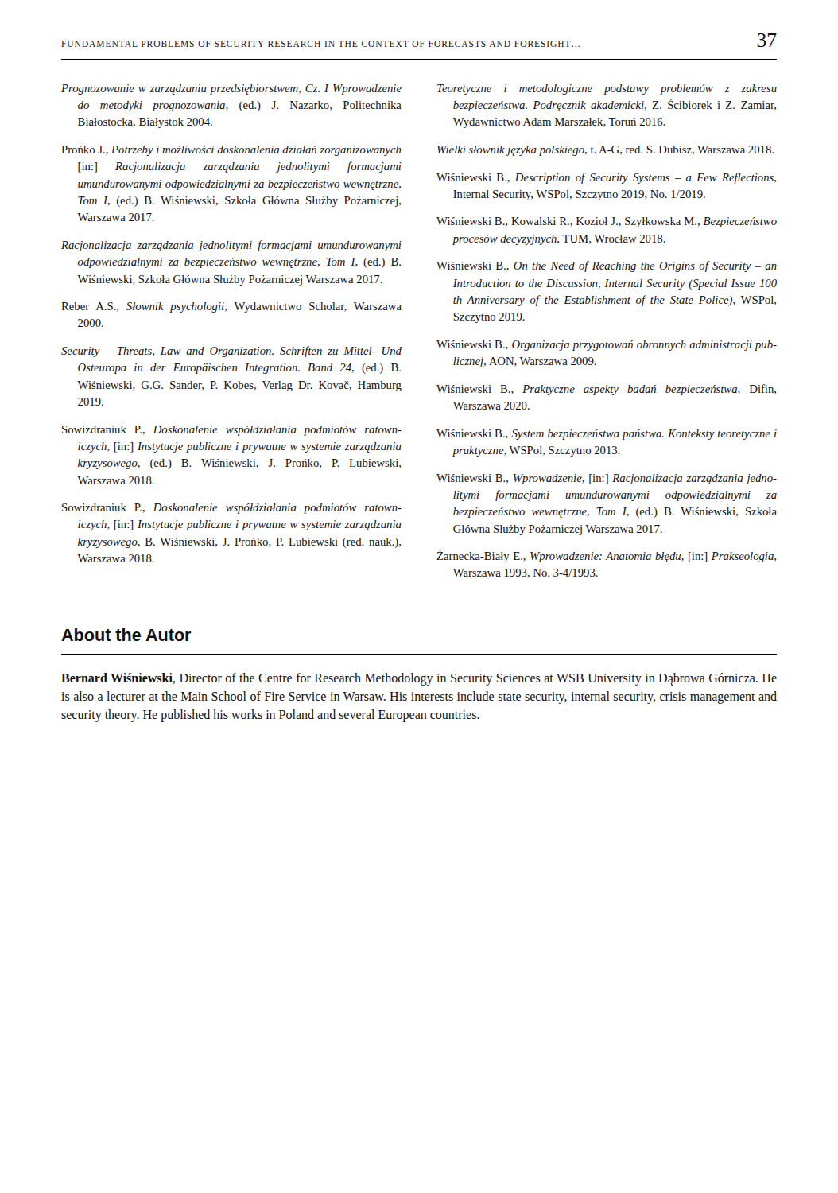Fundamental problems of security research in the context of forecasts and foresight… 37
Prognozowanie w zarządzaniu przedsiębiorstwem, Cz. I Wprowadzenie do metodyki prognozowania, (ed.) J. Nazarko, Politechnika Białostocka, Białystok 2004.
Prońko J., Potrzeby i możliwości doskonalenia działań zorganizowanych [in:] Racjonalizacja zarządzania jednolitymi formacjami umundurowanymi odpowiedzialnymi za bezpieczeństwo wewnętrzne, Tom I, (ed.) B. Wiśniewski, Szkoła Główna Służby Pożarniczej, Warszawa 2017.
Racjonalizacja zarządzania jednolitymi formacjami umundurowanymi odpowiedzialnymi za bezpieczeństwo wewnętrzne, Tom I, (ed.) B. Wiśniewski, Szkoła Główna Służby Pożarniczej Warszawa 2017.
Reber A.S., Słownik psychologii, Wydawnictwo Scholar, Warszawa 2000.
Security – Threats, Law and Organization. Schriften zu Mittel- Und Osteuropa in der Europäischen Integration. Band 24, (ed.) B. Wiśniewski, G.G. Sander, P. Kobes, Verlag Dr. Kovač, Hamburg 2019.
Sowizdraniuk P., Doskonalenie współdziałania podmiotów ratowniczych, [in:] Instytucje publiczne i prywatne w systemie zarządzania kryzysowego, (ed.) B. Wiśniewski, J. Prońko, P. Lubiewski, Warszawa 2018.
Sowizdraniuk P., Doskonalenie współdziałania podmiotów ratowniczych, [in:] Instytucje publiczne i prywatne w systemie zarządzania kryzysowego, B. Wiśniewski, J. Prońko, P. Lubiewski (red. nauk.), Warszawa 2018.
Teoretyczne i metodologiczne podstawy problemów z zakresu bezpieczeństwa. Podręcznik akademicki, Z. Ścibiorek i Z. Zamiar, Wydawnictwo Adam Marszałek, Toruń 2016.
Wielki słownik języka polskiego, t. A-G, red. S. Dubisz, Warszawa 2018.
Wiśniewski B., Description of Security Systems – a Few Reflections, Internal Security, WSPol, Szczytno 2019, No. 1/2019.
Wiśniewski B., Kowalski R., Kozioł J., Szyłkowska M., Bezpieczeństwo procesów decyzyjnych, TUM, Wrocław 2018.
Wiśniewski B., On the Need of Reaching the Origins of Security – an Introduction to the Discussion, Internal Security (Special Issue 100 th Anniversary of the Establishment of the State Police), WSPol, Szczytno 2019.
Wiśniewski B., Organizacja przygotowań obronnych administracji publicznej, AON, Warszawa 2009.
Wiśniewski B., Praktyczne aspekty badań bezpieczeństwa, Difin, Warszawa 2020.
Wiśniewski B., System bezpieczeństwa państwa. Konteksty teoretyczne i praktyczne, WSPol, Szczytno 2013.
Wiśniewski B., Wprowadzenie, [in:] Racjonalizacja zarządzania jednolitymi formacjami umundurowanymi odpowiedzialnymi za bezpieczeństwo wewnętrzne, Tom I, (ed.) B. Wiśniewski, Szkoła Główna Służby Pożarniczej Warszawa 2017.
Żarnecka-Biały E., Wprowadzenie: Anatomia błędu, [in:] Prakseologia, Warszawa 1993, No. 3-4/1993.
About the Autor
Bernard Wiśniewski, Director of the Centre for Research Methodology in Security Sciences at WSB University in Dąbrowa Górnicza. He is also a lecturer at the Main School of Fire Service in Warsaw. His interests include state security, internal security, crisis management and security theory. He published his works in Poland and several European countries.